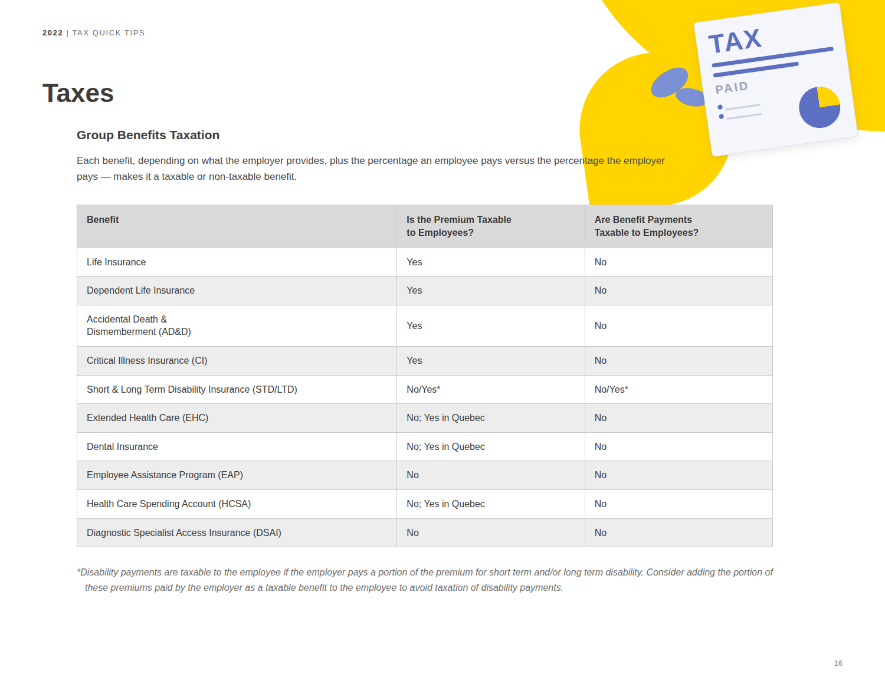TAX
PAID
2022 | TAX QUICK TIPS
Taxes
Group Benefits Taxation
Each benefit, depending on what the employer provides, plus the percentage an employee pays versus the percentage the employer pays — makes it a taxable or non-taxable benefit.
| Benefit | Is the Premium Taxable to Employees? | Are Benefit Payments Taxable to Employees? |
| --- | --- | --- |
| Life Insurance | Yes | No |
| Dependent Life Insurance | Yes | No |
| Accidental Death & Dismemberment (AD&D) | Yes | No |
| Critical Illness Insurance (CI) | Yes | No |
| Short & Long Term Disability Insurance (STD/LTD) | No/Yes* | No/Yes* |
| Extended Health Care (EHC) | No; Yes in Quebec | No |
| Dental Insurance | No; Yes in Quebec | No |
| Employee Assistance Program (EAP) | No | No |
| Health Care Spending Account (HCSA) | No; Yes in Quebec | No |
| Diagnostic Specialist Access Insurance (DSAI) | No | No |
*Disability payments are taxable to the employee if the employer pays a portion of the premium for short term and/or long term disability. Consider adding the portion of these premiums paid by the employer as a taxable benefit to the employee to avoid taxation of disability payments.
16